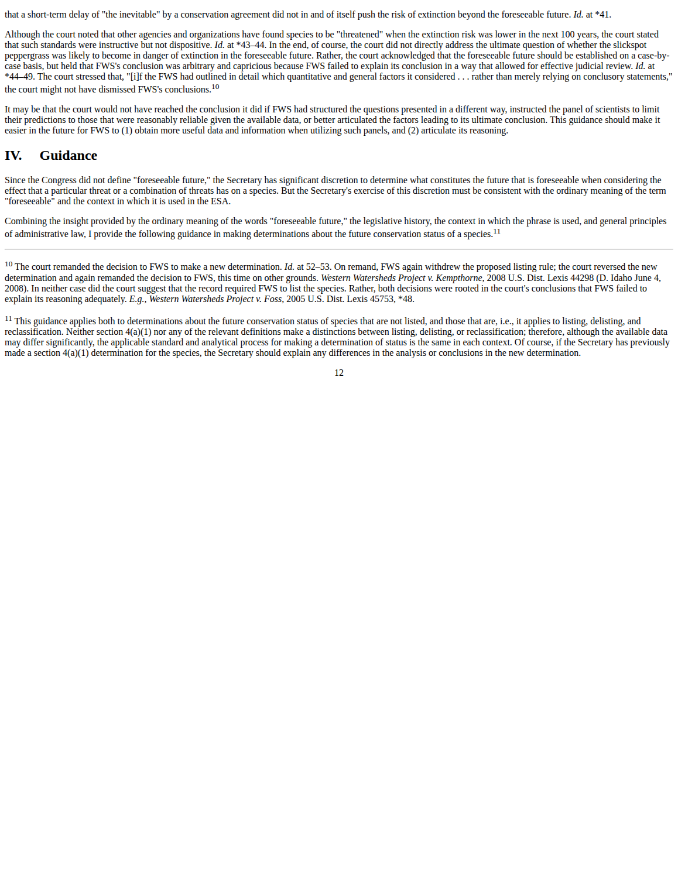that a short-term delay of "the inevitable" by a conservation agreement did not in and of itself push the risk of extinction beyond the foreseeable future. Id. at *41.
Although the court noted that other agencies and organizations have found species to be "threatened" when the extinction risk was lower in the next 100 years, the court stated that such standards were instructive but not dispositive. Id. at *43–44. In the end, of course, the court did not directly address the ultimate question of whether the slickspot peppergrass was likely to become in danger of extinction in the foreseeable future. Rather, the court acknowledged that the foreseeable future should be established on a case-by-case basis, but held that FWS's conclusion was arbitrary and capricious because FWS failed to explain its conclusion in a way that allowed for effective judicial review. Id. at *44–49. The court stressed that, "[i]f the FWS had outlined in detail which quantitative and general factors it considered . . . rather than merely relying on conclusory statements," the court might not have dismissed FWS's conclusions.10
It may be that the court would not have reached the conclusion it did if FWS had structured the questions presented in a different way, instructed the panel of scientists to limit their predictions to those that were reasonably reliable given the available data, or better articulated the factors leading to its ultimate conclusion. This guidance should make it easier in the future for FWS to (1) obtain more useful data and information when utilizing such panels, and (2) articulate its reasoning.
IV. Guidance
Since the Congress did not define "foreseeable future," the Secretary has significant discretion to determine what constitutes the future that is foreseeable when considering the effect that a particular threat or a combination of threats has on a species. But the Secretary's exercise of this discretion must be consistent with the ordinary meaning of the term "foreseeable" and the context in which it is used in the ESA.
Combining the insight provided by the ordinary meaning of the words "foreseeable future," the legislative history, the context in which the phrase is used, and general principles of administrative law, I provide the following guidance in making determinations about the future conservation status of a species.11
10 The court remanded the decision to FWS to make a new determination. Id. at 52–53. On remand, FWS again withdrew the proposed listing rule; the court reversed the new determination and again remanded the decision to FWS, this time on other grounds. Western Watersheds Project v. Kempthorne, 2008 U.S. Dist. Lexis 44298 (D. Idaho June 4, 2008). In neither case did the court suggest that the record required FWS to list the species. Rather, both decisions were rooted in the court's conclusions that FWS failed to explain its reasoning adequately. E.g., Western Watersheds Project v. Foss, 2005 U.S. Dist. Lexis 45753, *48.
11 This guidance applies both to determinations about the future conservation status of species that are not listed, and those that are, i.e., it applies to listing, delisting, and reclassification. Neither section 4(a)(1) nor any of the relevant definitions make a distinctions between listing, delisting, or reclassification; therefore, although the available data may differ significantly, the applicable standard and analytical process for making a determination of status is the same in each context. Of course, if the Secretary has previously made a section 4(a)(1) determination for the species, the Secretary should explain any differences in the analysis or conclusions in the new determination.
12